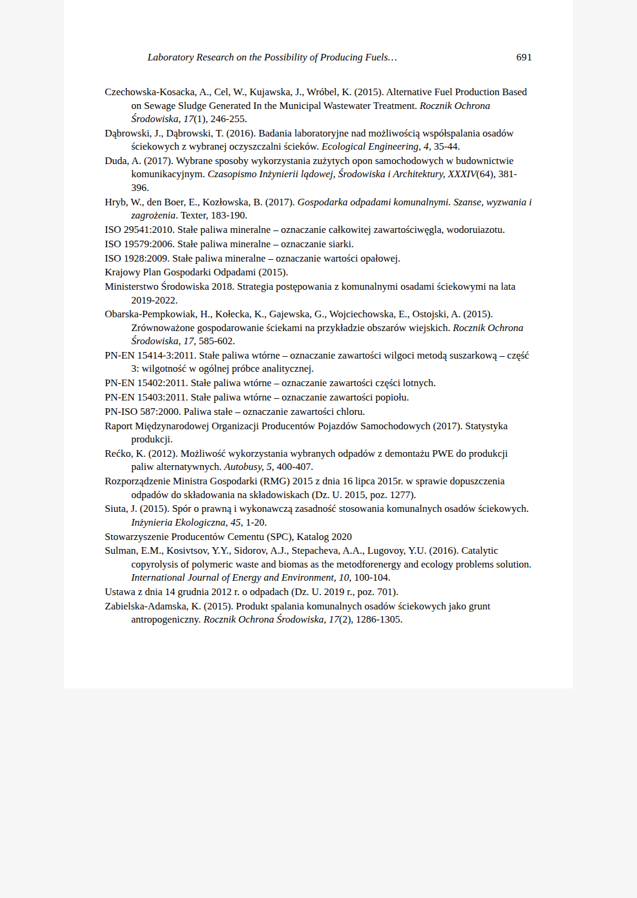Laboratory Research on the Possibility of Producing Fuels… 691
Czechowska-Kosacka, A., Cel, W., Kujawska, J., Wróbel, K. (2015). Alternative Fuel Production Based on Sewage Sludge Generated In the Municipal Wastewater Treatment. Rocznik Ochrona Środowiska, 17(1), 246-255.
Dąbrowski, J., Dąbrowski, T. (2016). Badania laboratoryjne nad możliwością współspalania osadów ściekowych z wybranej oczyszczalni ścieków. Ecological Engineering, 4, 35-44.
Duda, A. (2017). Wybrane sposoby wykorzystania zużytych opon samochodowych w budownictwie komunikacyjnym. Czasopismo Inżynierii lądowej, Środowiska i Architektury, XXXIV(64), 381-396.
Hryb, W., den Boer, E., Kozłowska, B. (2017). Gospodarka odpadami komunalnymi. Szanse, wyzwania i zagrożenia. Texter, 183-190.
ISO 29541:2010. Stałe paliwa mineralne – oznaczanie całkowitej zawartościwęgla, wodoruiazotu.
ISO 19579:2006. Stałe paliwa mineralne – oznaczanie siarki.
ISO 1928:2009. Stałe paliwa mineralne – oznaczanie wartości opałowej.
Krajowy Plan Gospodarki Odpadami (2015).
Ministerstwo Środowiska 2018. Strategia postępowania z komunalnymi osadami ściekowymi na lata 2019-2022.
Obarska-Pempkowiak, H., Kołecka, K., Gajewska, G., Wojciechowska, E., Ostojski, A. (2015). Zrównoważone gospodarowanie ściekami na przykładzie obszarów wiejskich. Rocznik Ochrona Środowiska, 17, 585-602.
PN-EN 15414-3:2011. Stałe paliwa wtórne – oznaczanie zawartości wilgoci metodą suszarkową – część 3: wilgotność w ogólnej próbce analitycznej.
PN-EN 15402:2011. Stałe paliwa wtórne – oznaczanie zawartości części lotnych.
PN-EN 15403:2011. Stałe paliwa wtórne – oznaczanie zawartości popiołu.
PN-ISO 587:2000. Paliwa stałe – oznaczanie zawartości chloru.
Raport Międzynarodowej Organizacji Producentów Pojazdów Samochodowych (2017). Statystyka produkcji.
Rećko, K. (2012). Możliwość wykorzystania wybranych odpadów z demontażu PWE do produkcji paliw alternatywnych. Autobusy, 5, 400-407.
Rozporządzenie Ministra Gospodarki (RMG) 2015 z dnia 16 lipca 2015r. w sprawie dopuszczenia odpadów do składowania na składowiskach (Dz. U. 2015, poz. 1277).
Siuta, J. (2015). Spór o prawną i wykonawczą zasadność stosowania komunalnych osadów ściekowych. Inżynieria Ekologiczna, 45, 1-20.
Stowarzyszenie Producentów Cementu (SPC), Katalog 2020
Sulman, E.M., Kosivtsov, Y.Y., Sidorov, A.J., Stepacheva, A.A., Lugovoy, Y.U. (2016). Catalytic copyrolysis of polymeric waste and biomas as the metodforenergy and ecology problems solution. International Journal of Energy and Environment, 10, 100-104.
Ustawa z dnia 14 grudnia 2012 r. o odpadach (Dz. U. 2019 r., poz. 701).
Zabielska-Adamska, K. (2015). Produkt spalania komunalnych osadów ściekowych jako grunt antropogeniczny. Rocznik Ochrona Środowiska, 17(2), 1286-1305.